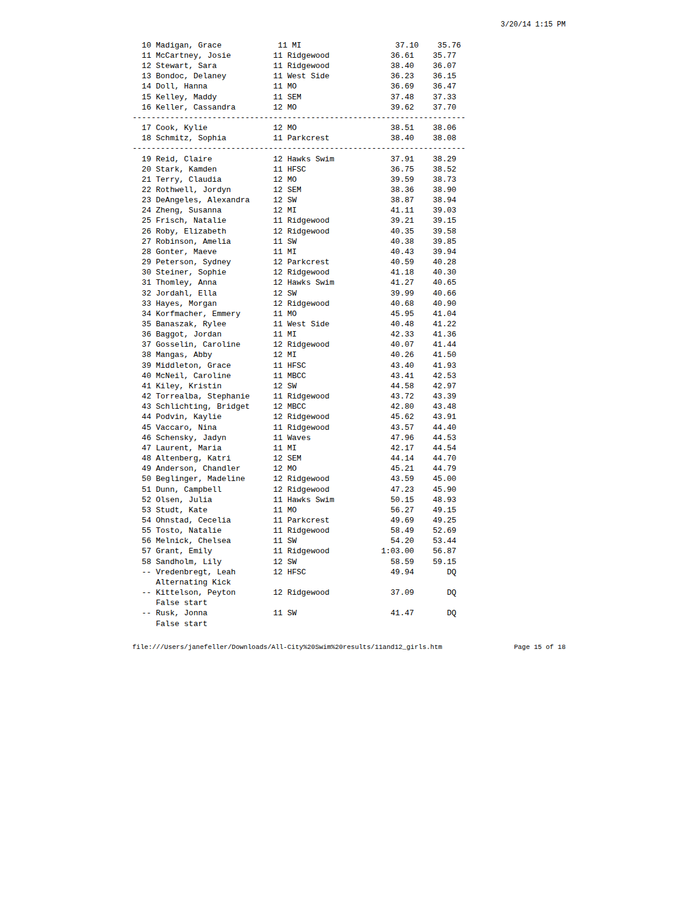3/20/14 1:15 PM
  10 Madigan, Grace            11 MI                    37.10    35.76
  11 McCartney, Josie         11 Ridgewood             36.61    35.77
  12 Stewart, Sara            11 Ridgewood             38.40    36.07
  13 Bondoc, Delaney          11 West Side             36.23    36.15
  14 Doll, Hanna              11 MO                    36.69    36.47
  15 Kelley, Maddy            11 SEM                   37.48    37.33
  16 Keller, Cassandra        12 MO                    39.62    37.70
-----------------------------------------------------------------------
  17 Cook, Kylie              12 MO                    38.51    38.06
  18 Schmitz, Sophia          11 Parkcrest             38.40    38.08
-----------------------------------------------------------------------
  19 Reid, Claire             12 Hawks Swim            37.91    38.29
  20 Stark, Kamden            11 HFSC                  36.75    38.52
  21 Terry, Claudia           12 MO                    39.59    38.73
  22 Rothwell, Jordyn         12 SEM                   38.36    38.90
  23 DeAngeles, Alexandra     12 SW                    38.87    38.94
  24 Zheng, Susanna           12 MI                    41.11    39.03
  25 Frisch, Natalie          11 Ridgewood             39.21    39.15
  26 Roby, Elizabeth          12 Ridgewood             40.35    39.58
  27 Robinson, Amelia         11 SW                    40.38    39.85
  28 Gonter, Maeve            11 MI                    40.43    39.94
  29 Peterson, Sydney         12 Parkcrest             40.59    40.28
  30 Steiner, Sophie          12 Ridgewood             41.18    40.30
  31 Thomley, Anna            12 Hawks Swim            41.27    40.65
  32 Jordahl, Ella            12 SW                    39.99    40.66
  33 Hayes, Morgan            12 Ridgewood             40.68    40.90
  34 Korfmacher, Emmery       11 MO                    45.95    41.04
  35 Banaszak, Rylee          11 West Side             40.48    41.22
  36 Baggot, Jordan           11 MI                    42.33    41.36
  37 Gosselin, Caroline       12 Ridgewood             40.07    41.44
  38 Mangas, Abby             12 MI                    40.26    41.50
  39 Middleton, Grace         11 HFSC                  43.40    41.93
  40 McNeil, Caroline         11 MBCC                  43.41    42.53
  41 Kiley, Kristin           12 SW                    44.58    42.97
  42 Torrealba, Stephanie     11 Ridgewood             43.72    43.39
  43 Schlichting, Bridget     12 MBCC                  42.80    43.48
  44 Podvin, Kaylie           12 Ridgewood             45.62    43.91
  45 Vaccaro, Nina            11 Ridgewood             43.57    44.40
  46 Schensky, Jadyn          11 Waves                 47.96    44.53
  47 Laurent, Maria           11 MI                    42.17    44.54
  48 Altenberg, Katri         12 SEM                   44.14    44.70
  49 Anderson, Chandler       12 MO                    45.21    44.79
  50 Beglinger, Madeline      12 Ridgewood             43.59    45.00
  51 Dunn, Campbell           12 Ridgewood             47.23    45.90
  52 Olsen, Julia             11 Hawks Swim            50.15    48.93
  53 Studt, Kate              11 MO                    56.27    49.15
  54 Ohnstad, Cecelia         11 Parkcrest             49.69    49.25
  55 Tosto, Natalie           11 Ridgewood             58.49    52.69
  56 Melnick, Chelsea         11 SW                    54.20    53.44
  57 Grant, Emily             11 Ridgewood           1:03.00    56.87
  58 Sandholm, Lily           12 SW                    58.59    59.15
  -- Vredenbregt, Leah        12 HFSC                  49.94       DQ
     Alternating Kick
  -- Kittelson, Peyton        12 Ridgewood             37.09       DQ
     False start
  -- Rusk, Jonna              11 SW                    41.47       DQ
     False start
file:///Users/janefeller/Downloads/All-City%20Swim%20results/11and12_girls.htm Page 15 of 18